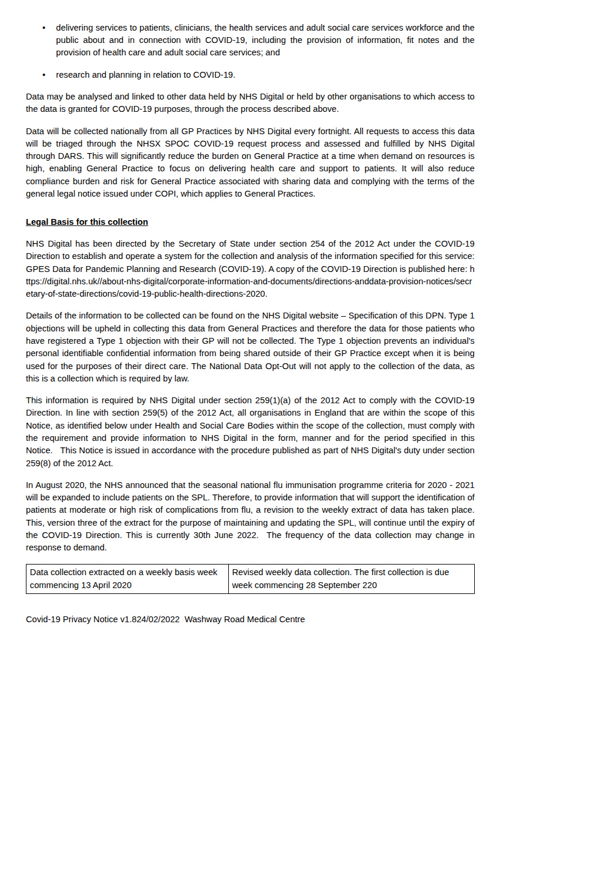delivering services to patients, clinicians, the health services and adult social care services workforce and the public about and in connection with COVID-19, including the provision of information, fit notes and the provision of health care and adult social care services; and
research and planning in relation to COVID-19.
Data may be analysed and linked to other data held by NHS Digital or held by other organisations to which access to the data is granted for COVID-19 purposes, through the process described above.
Data will be collected nationally from all GP Practices by NHS Digital every fortnight. All requests to access this data will be triaged through the NHSX SPOC COVID-19 request process and assessed and fulfilled by NHS Digital through DARS. This will significantly reduce the burden on General Practice at a time when demand on resources is high, enabling General Practice to focus on delivering health care and support to patients. It will also reduce compliance burden and risk for General Practice associated with sharing data and complying with the terms of the general legal notice issued under COPI, which applies to General Practices.
Legal Basis for this collection
NHS Digital has been directed by the Secretary of State under section 254 of the 2012 Act under the COVID-19 Direction to establish and operate a system for the collection and analysis of the information specified for this service: GPES Data for Pandemic Planning and Research (COVID-19). A copy of the COVID-19 Direction is published here: https://digital.nhs.uk//about-nhs-digital/corporate-information-and-documents/directions-anddata-provision-notices/secretary-of-state-directions/covid-19-public-health-directions-2020.
Details of the information to be collected can be found on the NHS Digital website – Specification of this DPN. Type 1 objections will be upheld in collecting this data from General Practices and therefore the data for those patients who have registered a Type 1 objection with their GP will not be collected. The Type 1 objection prevents an individual's personal identifiable confidential information from being shared outside of their GP Practice except when it is being used for the purposes of their direct care. The National Data Opt-Out will not apply to the collection of the data, as this is a collection which is required by law.
This information is required by NHS Digital under section 259(1)(a) of the 2012 Act to comply with the COVID-19 Direction. In line with section 259(5) of the 2012 Act, all organisations in England that are within the scope of this Notice, as identified below under Health and Social Care Bodies within the scope of the collection, must comply with the requirement and provide information to NHS Digital in the form, manner and for the period specified in this Notice. This Notice is issued in accordance with the procedure published as part of NHS Digital's duty under section 259(8) of the 2012 Act.
In August 2020, the NHS announced that the seasonal national flu immunisation programme criteria for 2020 - 2021 will be expanded to include patients on the SPL. Therefore, to provide information that will support the identification of patients at moderate or high risk of complications from flu, a revision to the weekly extract of data has taken place. This, version three of the extract for the purpose of maintaining and updating the SPL, will continue until the expiry of the COVID-19 Direction. This is currently 30th June 2022. The frequency of the data collection may change in response to demand.
| Data collection extracted on a weekly basis week commencing 13 April 2020 | Revised weekly data collection. The first collection is due week commencing 28 September 220 |
Covid-19 Privacy Notice v1.824/02/2022 Washway Road Medical Centre